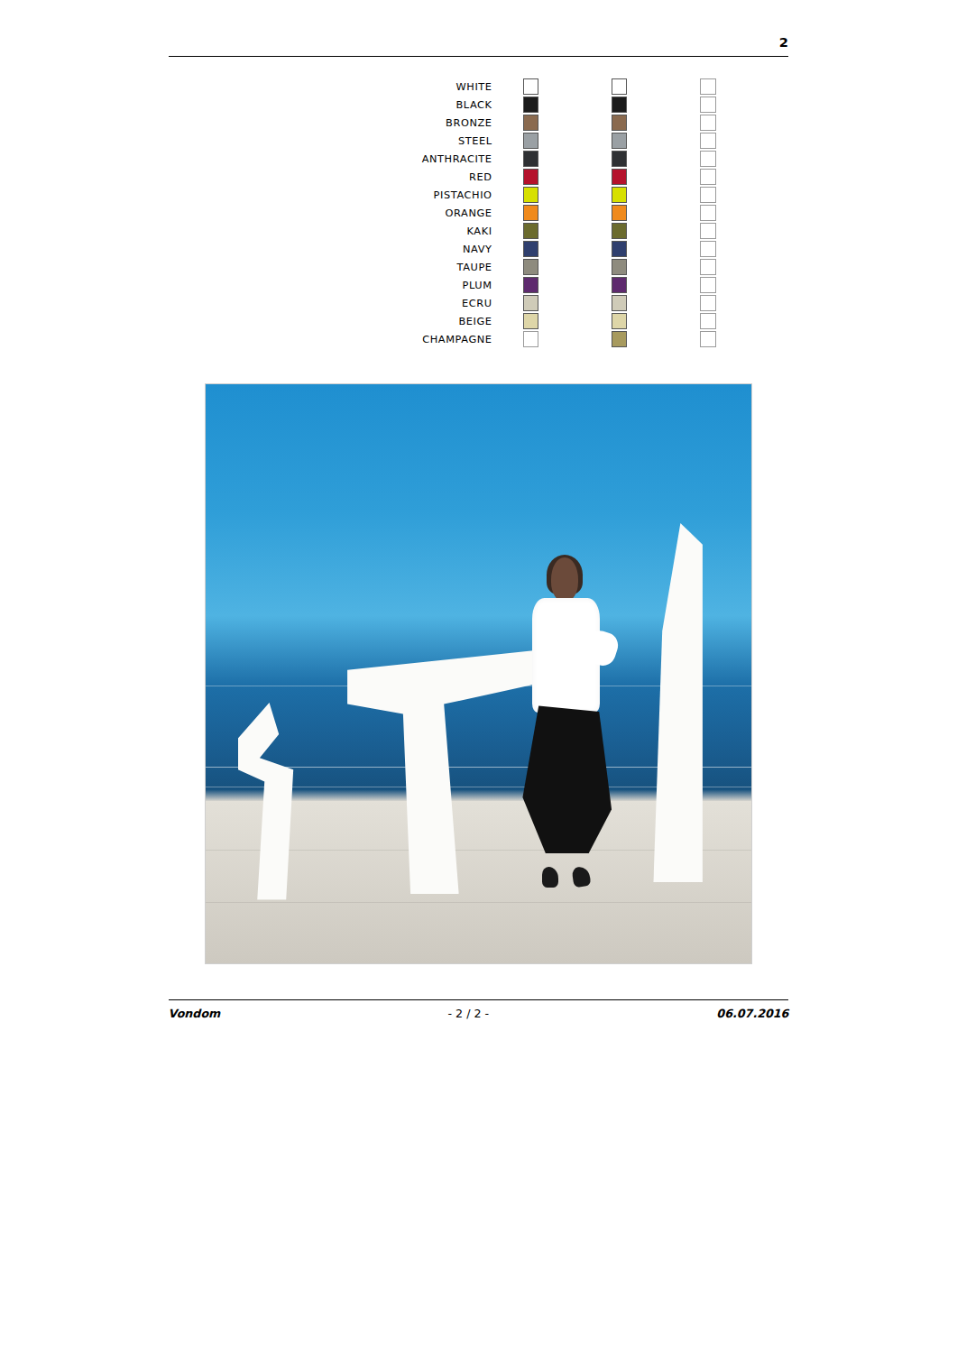2
| WHITE | | | |
| BLACK | | | |
| BRONZE | | | |
| STEEL | | | |
| ANTHRACITE | | | |
| RED | | | |
| PISTACHIO | | | |
| ORANGE | | | |
| KAKI | | | |
| NAVY | | | |
| TAUPE | | | |
| PLUM | | | |
| ECRU | | | |
| BEIGE | | | |
| CHAMPAGNE | | | |
Vondom - 2 / 2 - 06.07.2016